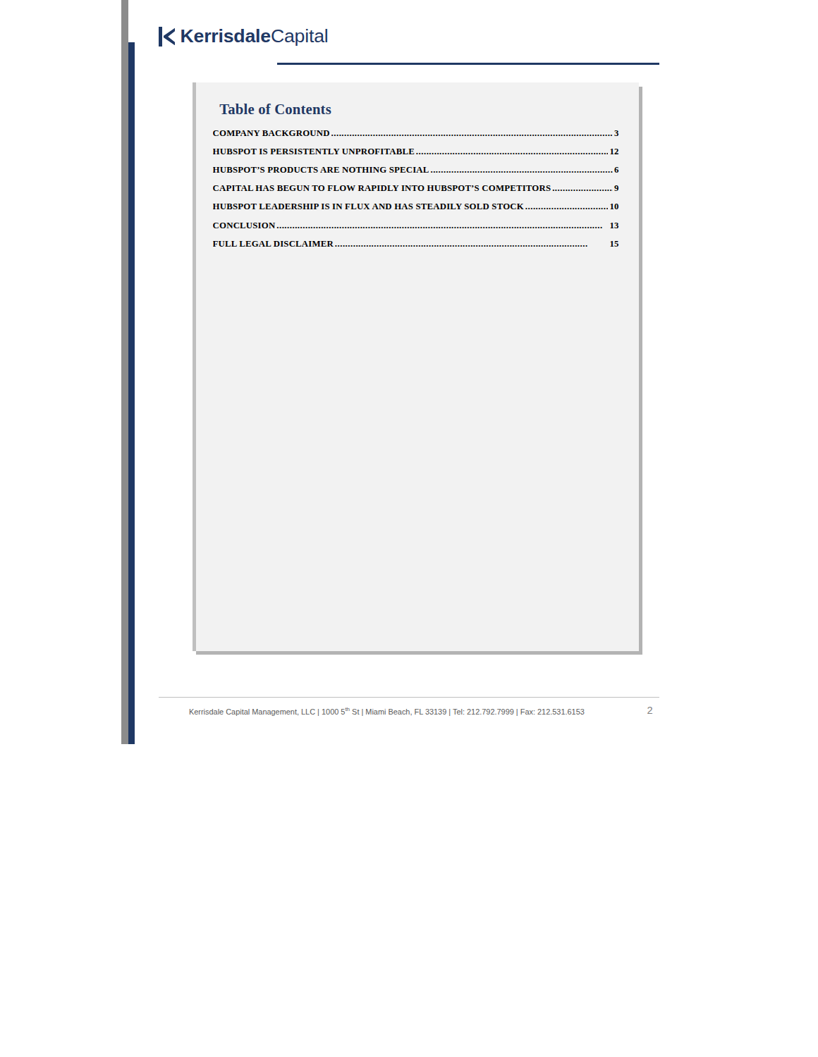Kerrisdale Capital
Table of Contents
COMPANY BACKGROUND ................................................................................................................. 3
HUBSPOT IS PERSISTENTLY UNPROFITABLE ............................................................................. 12
HUBSPOT’S PRODUCTS ARE NOTHING SPECIAL ........................................................................... 6
CAPITAL HAS BEGUN TO FLOW RAPIDLY INTO HUBSPOT’S COMPETITORS .......................... 9
HUBSPOT LEADERSHIP IS IN FLUX AND HAS STEADILY SOLD STOCK ................................... 10
CONCLUSION ............................................................................................................................. 13
FULL LEGAL DISCLAIMER ................................................................................................. 15
Kerrisdale Capital Management, LLC | 1000 5th St | Miami Beach, FL 33139 | Tel: 212.792.7999 | Fax: 212.531.6153
2